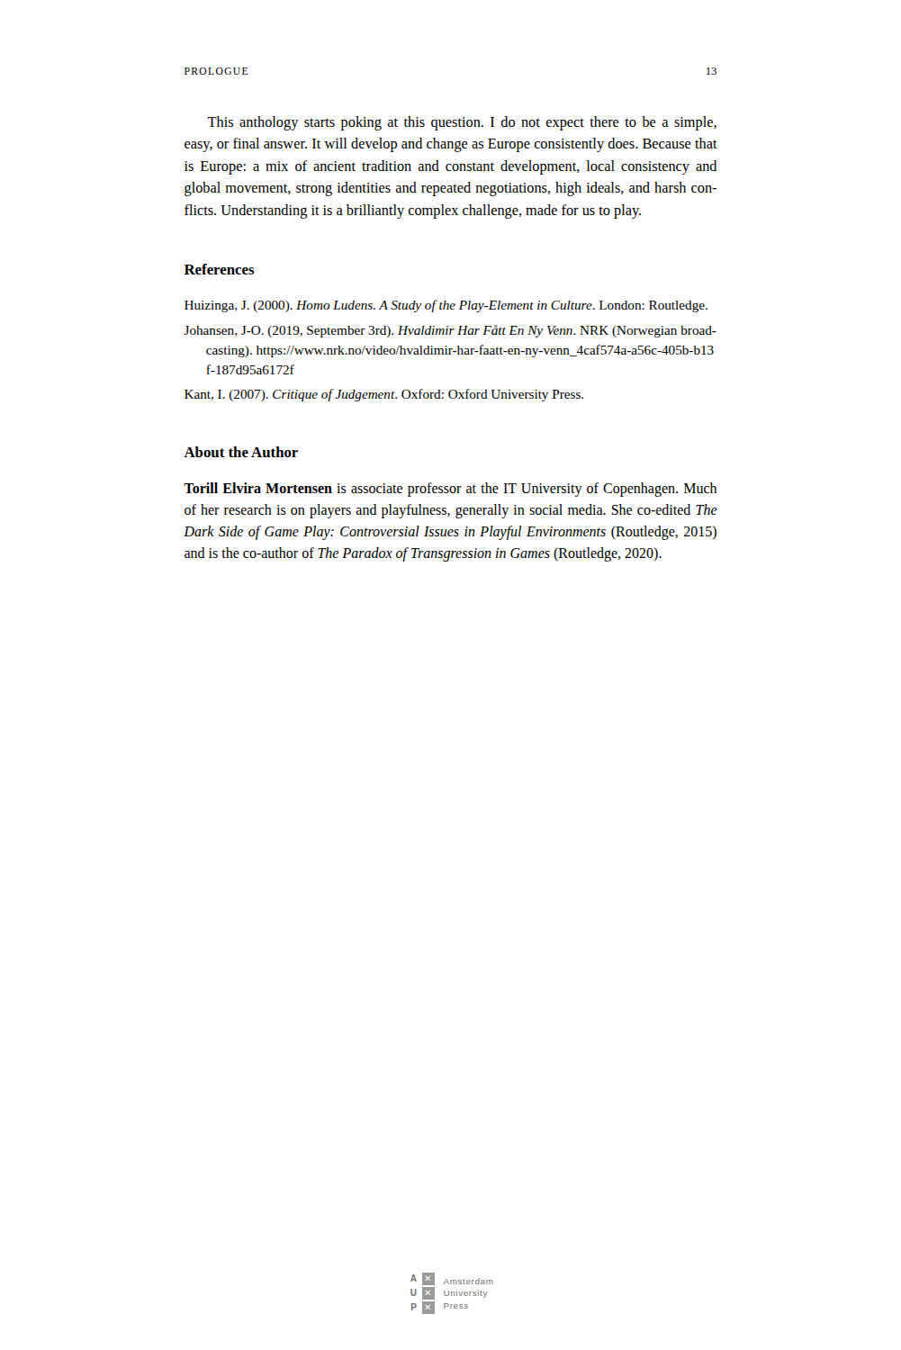Prologue 13
This anthology starts poking at this question. I do not expect there to be a simple, easy, or final answer. It will develop and change as Europe consistently does. Because that is Europe: a mix of ancient tradition and constant development, local consistency and global movement, strong identities and repeated negotiations, high ideals, and harsh conflicts. Understanding it is a brilliantly complex challenge, made for us to play.
References
Huizinga, J. (2000). Homo Ludens. A Study of the Play-Element in Culture. London: Routledge.
Johansen, J-O. (2019, September 3rd). Hvaldimir Har Fått En Ny Venn. NRK (Norwegian broadcasting). https://www.nrk.no/video/hvaldimir-har-faatt-en-ny-venn_4caf574a-a56c-405b-b13f-187d95a6172f
Kant, I. (2007). Critique of Judgement. Oxford: Oxford University Press.
About the Author
Torill Elvira Mortensen is associate professor at the IT University of Copenhagen. Much of her research is on players and playfulness, generally in social media. She co-edited The Dark Side of Game Play: Controversial Issues in Playful Environments (Routledge, 2015) and is the co-author of The Paradox of Transgression in Games (Routledge, 2020).
A✕ U✕ P✕
Amsterdam
University
Press